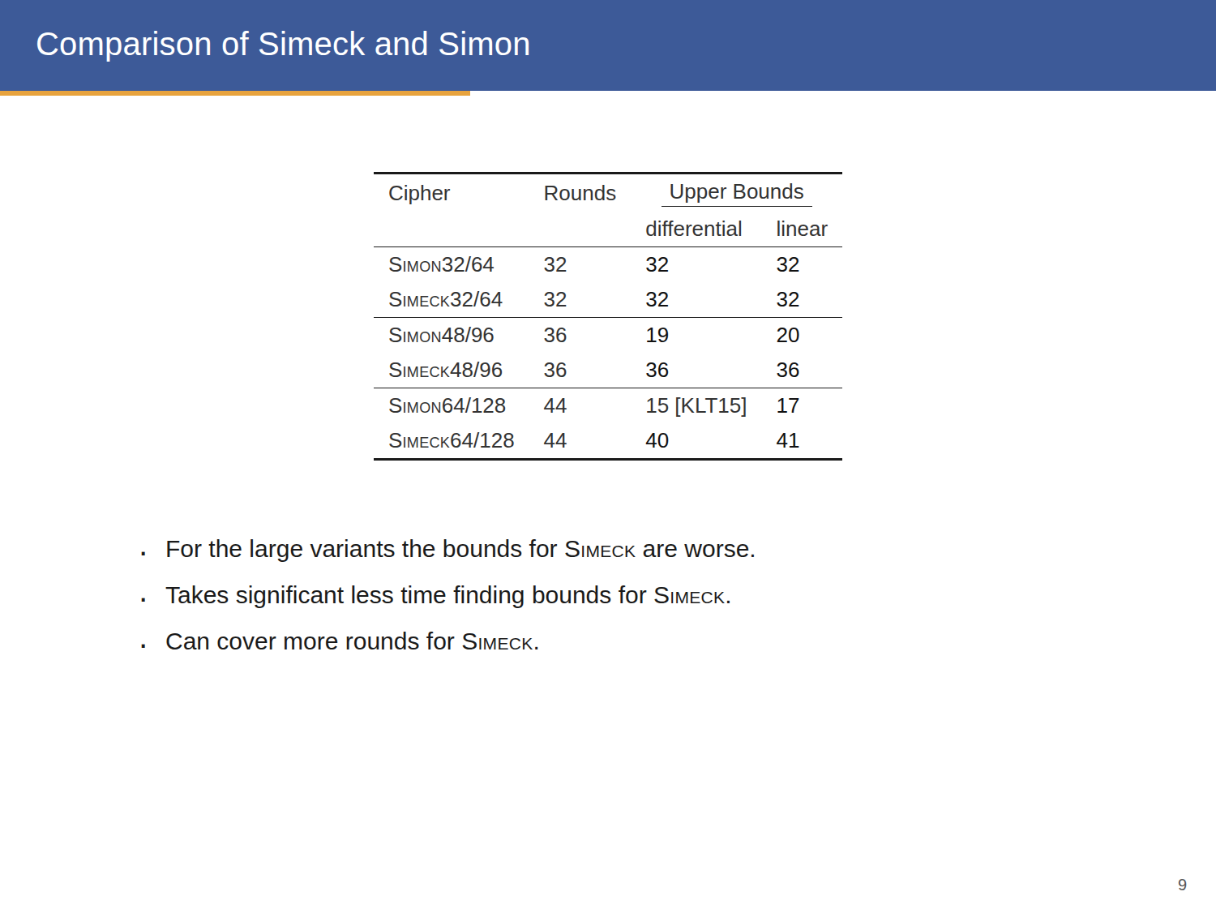Comparison of Simeck and Simon
| Cipher | Rounds | Upper Bounds |
| --- | --- | --- |
| | | differential | linear |
| Simon 32/64 | 32 | 32 | 32 |
| Simeck 32/64 | 32 | 32 | 32 |
| Simon 48/96 | 36 | 19 | 20 |
| Simeck 48/96 | 36 | 36 | 36 |
| Simon 64/128 | 44 | 15 [KLT15] | 17 |
| Simeck 64/128 | 44 | 40 | 41 |
For the large variants the bounds for Simeck are worse.
Takes significant less time finding bounds for Simeck.
Can cover more rounds for Simeck.
9